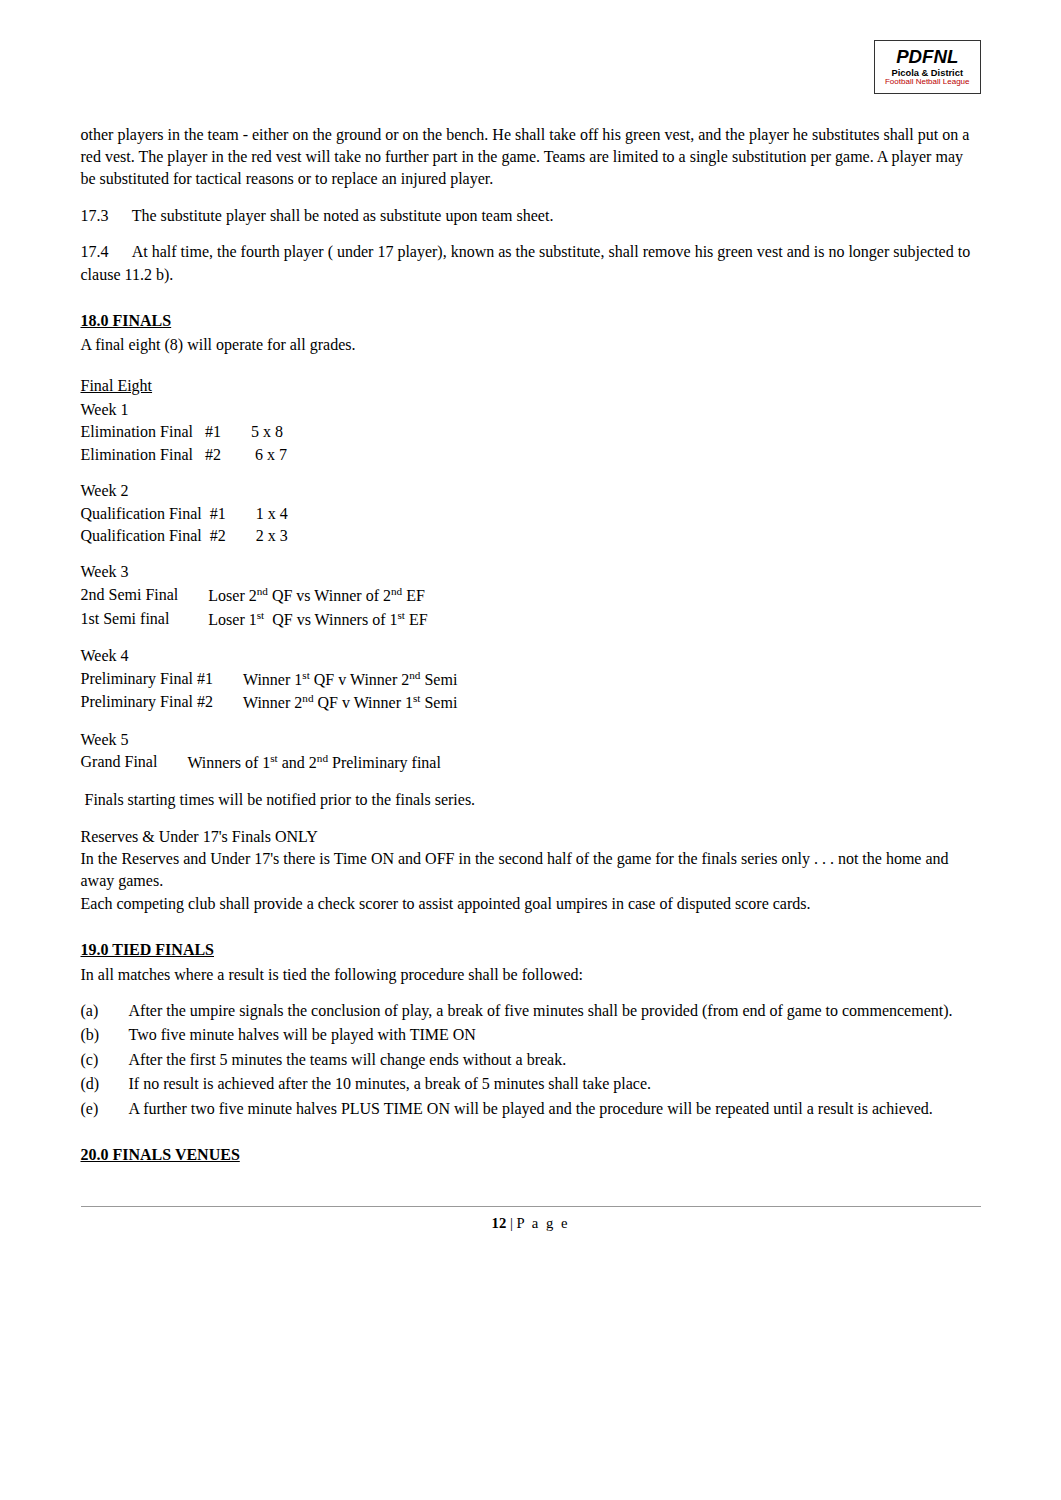PDFNL Picola & District Football Netball League
other players in the team - either on the ground or on the bench. He shall take off his green vest, and the player he substitutes shall put on a red vest. The player in the red vest will take no further part in the game. Teams are limited to a single substitution per game. A player may be substituted for tactical reasons or to replace an injured player.
17.3 The substitute player shall be noted as substitute upon team sheet.
17.4 At half time, the fourth player ( under 17 player), known as the substitute, shall remove his green vest and is no longer subjected to clause 11.2 b).
18.0 FINALS
A final eight (8) will operate for all grades.
Final Eight
Week 1
| Elimination Final #1 | 5 x 8 |
| Elimination Final #2 | 6 x 7 |
Week 2
| Qualification Final #1 | 1 x 4 |
| Qualification Final #2 | 2 x 3 |
Week 3
| 2nd Semi Final | Loser 2 nd QF vs Winner of 2 nd EF |
| 1st Semi final | Loser 1 st QF vs Winners of 1 st EF |
Week 4
| Preliminary Final #1 | Winner 1 st QF v Winner 2 nd Semi |
| Preliminary Final #2 | Winner 2 nd QF v Winner 1 st Semi |
Week 5
| Grand Final | Winners of 1 st and 2 nd Preliminary final |
Finals starting times will be notified prior to the finals series.
Reserves & Under 17's Finals ONLY
In the Reserves and Under 17's there is Time ON and OFF in the second half of the game for the finals series only . . . not the home and away games.
Each competing club shall provide a check scorer to assist appointed goal umpires in case of disputed score cards.
19.0 TIED FINALS
In all matches where a result is tied the following procedure shall be followed:
(a) After the umpire signals the conclusion of play, a break of five minutes shall be provided (from end of game to commencement).
(b) Two five minute halves will be played with TIME ON
(c) After the first 5 minutes the teams will change ends without a break.
(d) If no result is achieved after the 10 minutes, a break of 5 minutes shall take place.
(e) A further two five minute halves PLUS TIME ON will be played and the procedure will be repeated until a result is achieved.
20.0 FINALS VENUES
12 | P a g e